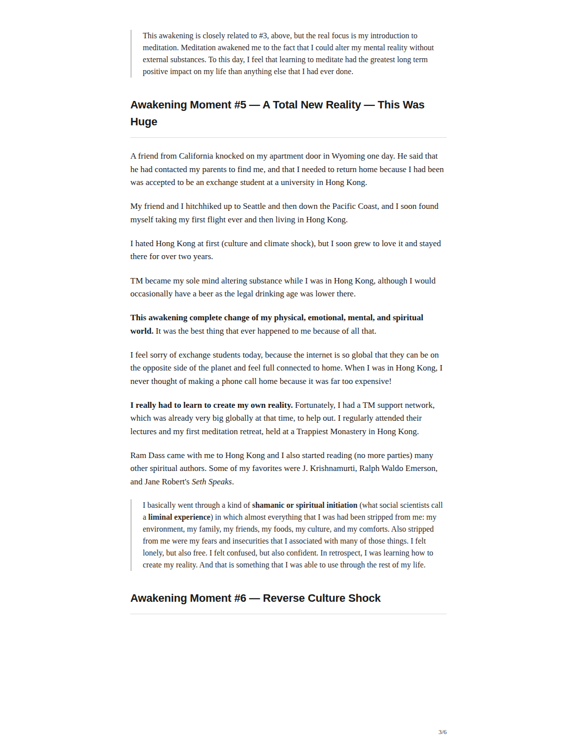This awakening is closely related to #3, above, but the real focus is my introduction to meditation. Meditation awakened me to the fact that I could alter my mental reality without external substances. To this day, I feel that learning to meditate had the greatest long term positive impact on my life than anything else that I had ever done.
Awakening Moment #5 — A Total New Reality — This Was Huge
A friend from California knocked on my apartment door in Wyoming one day. He said that he had contacted my parents to find me, and that I needed to return home because I had been was accepted to be an exchange student at a university in Hong Kong.
My friend and I hitchhiked up to Seattle and then down the Pacific Coast, and I soon found myself taking my first flight ever and then living in Hong Kong.
I hated Hong Kong at first (culture and climate shock), but I soon grew to love it and stayed there for over two years.
TM became my sole mind altering substance while I was in Hong Kong, although I would occasionally have a beer as the legal drinking age was lower there.
This awakening complete change of my physical, emotional, mental, and spiritual world. It was the best thing that ever happened to me because of all that.
I feel sorry of exchange students today, because the internet is so global that they can be on the opposite side of the planet and feel full connected to home. When I was in Hong Kong, I never thought of making a phone call home because it was far too expensive!
I really had to learn to create my own reality. Fortunately, I had a TM support network, which was already very big globally at that time, to help out. I regularly attended their lectures and my first meditation retreat, held at a Trappiest Monastery in Hong Kong.
Ram Dass came with me to Hong Kong and I also started reading (no more parties) many other spiritual authors. Some of my favorites were J. Krishnamurti, Ralph Waldo Emerson, and Jane Robert's Seth Speaks.
I basically went through a kind of shamanic or spiritual initiation (what social scientists call a liminal experience) in which almost everything that I was had been stripped from me: my environment, my family, my friends, my foods, my culture, and my comforts. Also stripped from me were my fears and insecurities that I associated with many of those things. I felt lonely, but also free. I felt confused, but also confident. In retrospect, I was learning how to create my reality. And that is something that I was able to use through the rest of my life.
Awakening Moment #6 — Reverse Culture Shock
3/6